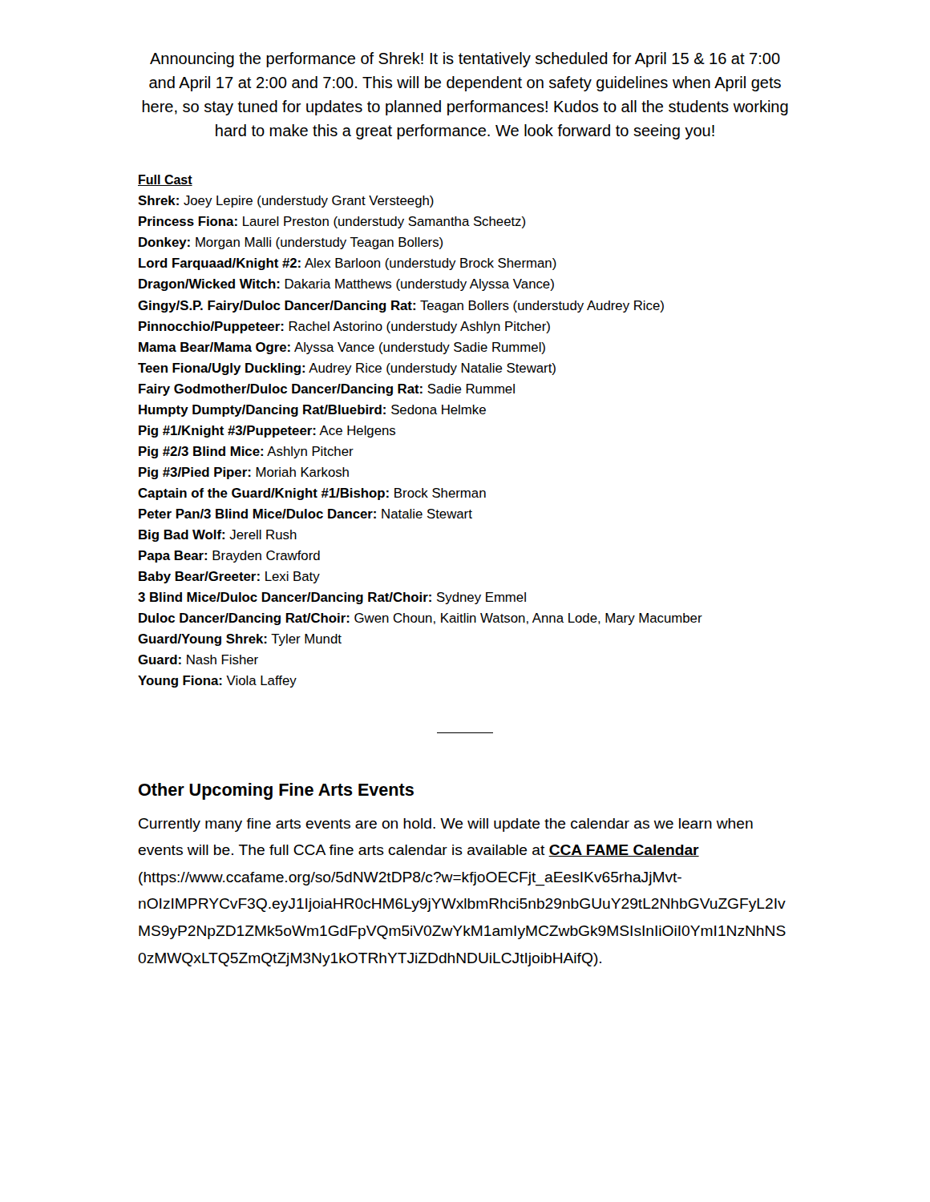Announcing the performance of Shrek! It is tentatively scheduled for April 15 & 16 at 7:00 and April 17 at 2:00 and 7:00. This will be dependent on safety guidelines when April gets here, so stay tuned for updates to planned performances! Kudos to all the students working hard to make this a great performance. We look forward to seeing you!
Full Cast
Shrek: Joey Lepire (understudy Grant Versteegh)
Princess Fiona: Laurel Preston (understudy Samantha Scheetz)
Donkey: Morgan Malli (understudy Teagan Bollers)
Lord Farquaad/Knight #2: Alex Barloon (understudy Brock Sherman)
Dragon/Wicked Witch: Dakaria Matthews (understudy Alyssa Vance)
Gingy/S.P. Fairy/Duloc Dancer/Dancing Rat: Teagan Bollers (understudy Audrey Rice)
Pinnocchio/Puppeteer: Rachel Astorino (understudy Ashlyn Pitcher)
Mama Bear/Mama Ogre: Alyssa Vance (understudy Sadie Rummel)
Teen Fiona/Ugly Duckling: Audrey Rice (understudy Natalie Stewart)
Fairy Godmother/Duloc Dancer/Dancing Rat: Sadie Rummel
Humpty Dumpty/Dancing Rat/Bluebird: Sedona Helmke
Pig #1/Knight #3/Puppeteer: Ace Helgens
Pig #2/3 Blind Mice: Ashlyn Pitcher
Pig #3/Pied Piper: Moriah Karkosh
Captain of the Guard/Knight #1/Bishop: Brock Sherman
Peter Pan/3 Blind Mice/Duloc Dancer: Natalie Stewart
Big Bad Wolf: Jerell Rush
Papa Bear: Brayden Crawford
Baby Bear/Greeter: Lexi Baty
3 Blind Mice/Duloc Dancer/Dancing Rat/Choir: Sydney Emmel
Duloc Dancer/Dancing Rat/Choir: Gwen Choun, Kaitlin Watson, Anna Lode, Mary Macumber
Guard/Young Shrek: Tyler Mundt
Guard: Nash Fisher
Young Fiona: Viola Laffey
Other Upcoming Fine Arts Events
Currently many fine arts events are on hold. We will update the calendar as we learn when events will be. The full CCA fine arts calendar is available at CCA FAME Calendar (https://www.ccafame.org/so/5dNW2tDP8/c?w=kfjoOECFjt_aEesIKv65rhaJjMvt-nOIzIMPRYCvF3Q.eyJ1IjoiaHR0cHM6Ly9jYWxlbmRhci5nb29nbGUuY29tL2NhbGVuZGFyL2IvMS9yP2NpZD1ZMk5oWm1GdFpVQm5iV0ZwYkM1amIyMCZwbGk9MSIsInIiOiI0YmI1NzNhNS0zMWQxLTQ5ZmQtZjM3Ny1kOTRhYTJiZDdhNDUiLCJtIjoibHAifQ).